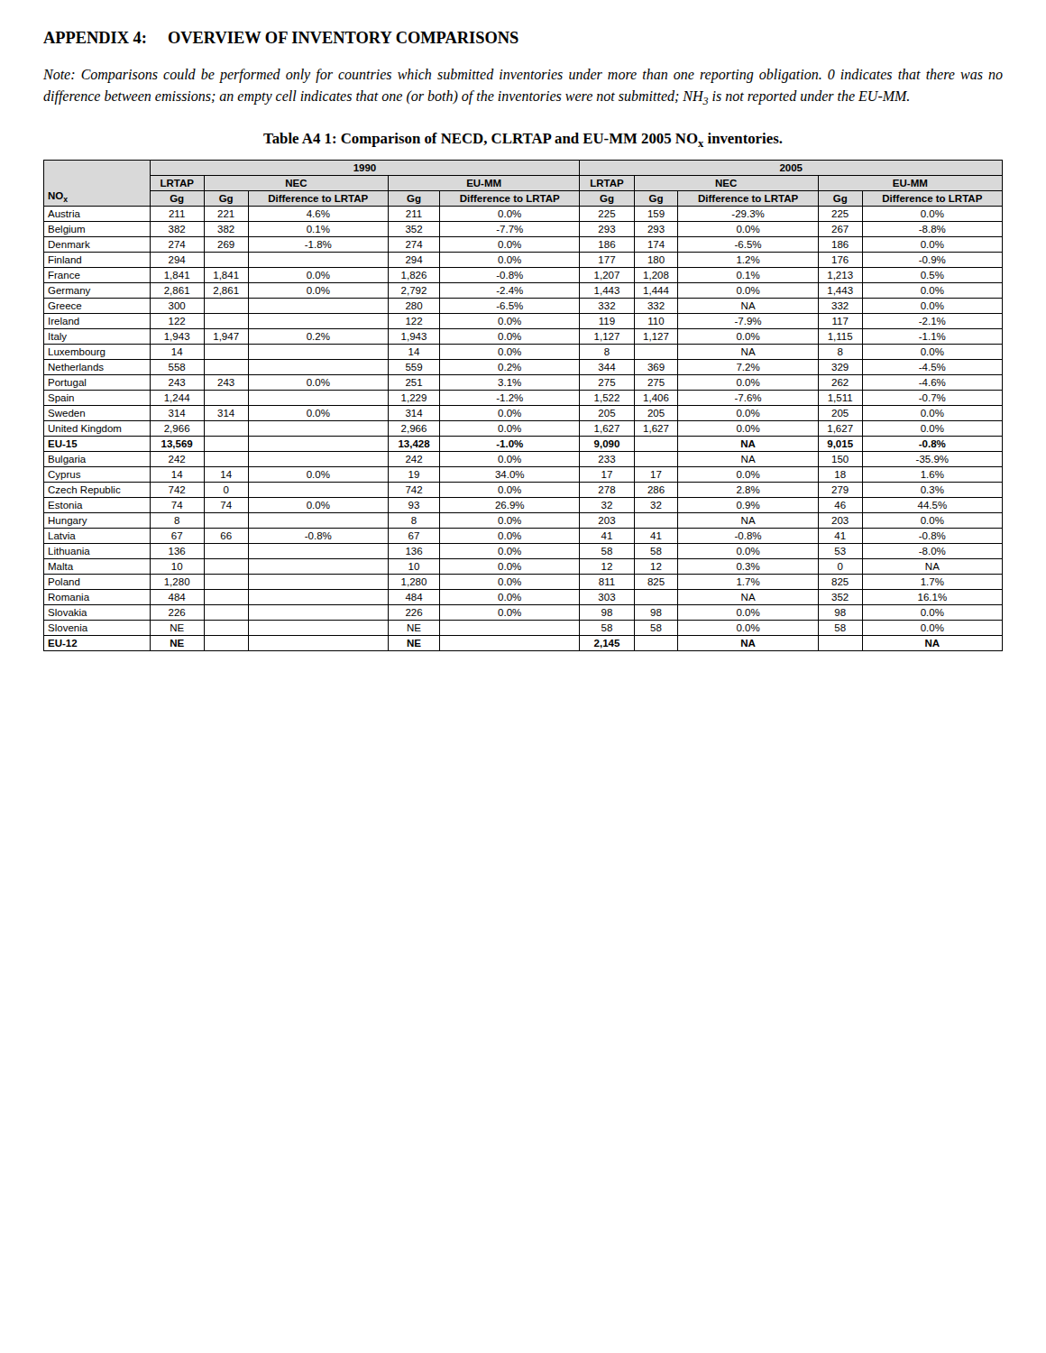APPENDIX 4: OVERVIEW OF INVENTORY COMPARISONS
Note: Comparisons could be performed only for countries which submitted inventories under more than one reporting obligation. 0 indicates that there was no difference between emissions; an empty cell indicates that one (or both) of the inventories were not submitted; NH3 is not reported under the EU-MM.
Table A4 1: Comparison of NECD, CLRTAP and EU-MM 2005 NOx inventories.
| NO x | 1990 | 2005 |
| --- | --- | --- |
| LRTAP | NEC | EU-MM | LRTAP | NEC | EU-MM |
| Gg | Gg | Difference to LRTAP | Gg | Difference to LRTAP | Gg | Gg | Difference to LRTAP | Gg | Difference to LRTAP |
| Austria | 211 | 221 | 4.6% | 211 | 0.0% | 225 | 159 | -29.3% | 225 | 0.0% |
| Belgium | 382 | 382 | 0.1% | 352 | -7.7% | 293 | 293 | 0.0% | 267 | -8.8% |
| Denmark | 274 | 269 | -1.8% | 274 | 0.0% | 186 | 174 | -6.5% | 186 | 0.0% |
| Finland | 294 | | | 294 | 0.0% | 177 | 180 | 1.2% | 176 | -0.9% |
| France | 1,841 | 1,841 | 0.0% | 1,826 | -0.8% | 1,207 | 1,208 | 0.1% | 1,213 | 0.5% |
| Germany | 2,861 | 2,861 | 0.0% | 2,792 | -2.4% | 1,443 | 1,444 | 0.0% | 1,443 | 0.0% |
| Greece | 300 | | | 280 | -6.5% | 332 | 332 | NA | 332 | 0.0% |
| Ireland | 122 | | | 122 | 0.0% | 119 | 110 | -7.9% | 117 | -2.1% |
| Italy | 1,943 | 1,947 | 0.2% | 1,943 | 0.0% | 1,127 | 1,127 | 0.0% | 1,115 | -1.1% |
| Luxembourg | 14 | | | 14 | 0.0% | 8 | | NA | 8 | 0.0% |
| Netherlands | 558 | | | 559 | 0.2% | 344 | 369 | 7.2% | 329 | -4.5% |
| Portugal | 243 | 243 | 0.0% | 251 | 3.1% | 275 | 275 | 0.0% | 262 | -4.6% |
| Spain | 1,244 | | | 1,229 | -1.2% | 1,522 | 1,406 | -7.6% | 1,511 | -0.7% |
| Sweden | 314 | 314 | 0.0% | 314 | 0.0% | 205 | 205 | 0.0% | 205 | 0.0% |
| United Kingdom | 2,966 | | | 2,966 | 0.0% | 1,627 | 1,627 | 0.0% | 1,627 | 0.0% |
| EU-15 | 13,569 | | | 13,428 | -1.0% | 9,090 | | NA | 9,015 | -0.8% |
| Bulgaria | 242 | | | 242 | 0.0% | 233 | | NA | 150 | -35.9% |
| Cyprus | 14 | 14 | 0.0% | 19 | 34.0% | 17 | 17 | 0.0% | 18 | 1.6% |
| Czech Republic | 742 | 0 | | 742 | 0.0% | 278 | 286 | 2.8% | 279 | 0.3% |
| Estonia | 74 | 74 | 0.0% | 93 | 26.9% | 32 | 32 | 0.9% | 46 | 44.5% |
| Hungary | 8 | | | 8 | 0.0% | 203 | | NA | 203 | 0.0% |
| Latvia | 67 | 66 | -0.8% | 67 | 0.0% | 41 | 41 | -0.8% | 41 | -0.8% |
| Lithuania | 136 | | | 136 | 0.0% | 58 | 58 | 0.0% | 53 | -8.0% |
| Malta | 10 | | | 10 | 0.0% | 12 | 12 | 0.3% | 0 | NA |
| Poland | 1,280 | | | 1,280 | 0.0% | 811 | 825 | 1.7% | 825 | 1.7% |
| Romania | 484 | | | 484 | 0.0% | 303 | | NA | 352 | 16.1% |
| Slovakia | 226 | | | 226 | 0.0% | 98 | 98 | 0.0% | 98 | 0.0% |
| Slovenia | NE | | | NE | | 58 | 58 | 0.0% | 58 | 0.0% |
| EU-12 | NE | | | NE | | 2,145 | | NA | | NA |